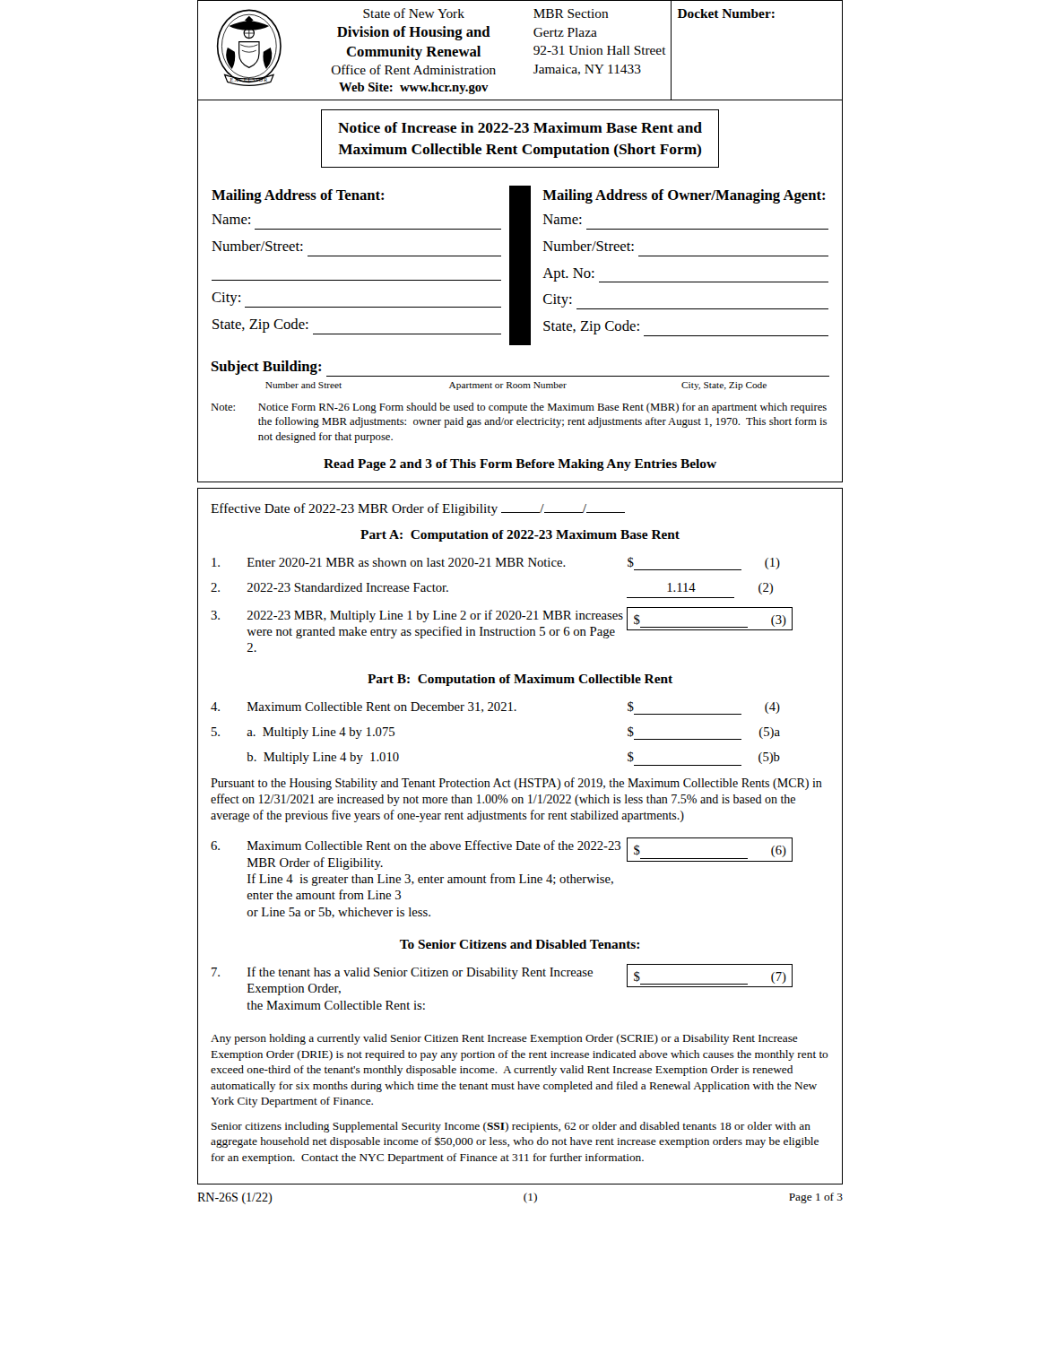| EXCELSIOR | State of New York Division of Housing and Community Renewal Office of Rent Administration Web Site: www.hcr.ny.gov | MBR Section Gertz Plaza 92-31 Union Hall Street Jamaica, NY 11433 | Docket Number: |
Notice of Increase in 2022-23 Maximum Base Rent and
Maximum Collectible Rent Computation (Short Form)
| Mailing Address of Tenant: Name: Number/Street: City: State, Zip Code: | | Mailing Address of Owner/Managing Agent: Name: Number/Street: Apt. No: City: State, Zip Code: |
Subject Building:
Number and Street
Apartment or Room Number
City, State, Zip Code
Note:
Notice Form RN-26 Long Form should be used to compute the Maximum Base Rent (MBR) for an apartment which requires the following MBR adjustments: owner paid gas and/or electricity; rent adjustments after August 1, 1970. This short form is not designed for that purpose.
Read Page 2 and 3 of This Form Before Making Any Entries Below
Effective Date of 2022-23 MBR Order of Eligibility / /
Part A: Computation of 2022-23 Maximum Base Rent
| 1. | Enter 2020-21 MBR as shown on last 2020-21 MBR Notice. | $ (1) |
| 2. | 2022-23 Standardized Increase Factor. | 1.114 (2) |
| 3. | 2022-23 MBR, Multiply Line 1 by Line 2 or if 2020-21 MBR increases were not granted make entry as specified in Instruction 5 or 6 on Page 2. | $ (3) |
Part B: Computation of Maximum Collectible Rent
| 4. | Maximum Collectible Rent on December 31, 2021. | $ (4) |
| 5. | a. Multiply Line 4 by 1.075 | $ (5)a |
| | b. Multiply Line 4 by 1.010 | $ (5)b |
Pursuant to the Housing Stability and Tenant Protection Act (HSTPA) of 2019, the Maximum Collectible Rents (MCR) in effect on 12/31/2021 are increased by not more than 1.00% on 1/1/2022 (which is less than 7.5% and is based on the average of the previous five years of one-year rent adjustments for rent stabilized apartments.)
| 6. | Maximum Collectible Rent on the above Effective Date of the 2022-23 MBR Order of Eligibility. If Line 4 is greater than Line 3, enter amount from Line 4; otherwise, enter the amount from Line 3 or Line 5a or 5b, whichever is less. | $ (6) |
To Senior Citizens and Disabled Tenants:
| 7. | If the tenant has a valid Senior Citizen or Disability Rent Increase Exemption Order, the Maximum Collectible Rent is: | $ (7) |
Any person holding a currently valid Senior Citizen Rent Increase Exemption Order (SCRIE) or a Disability Rent Increase Exemption Order (DRIE) is not required to pay any portion of the rent increase indicated above which causes the monthly rent to exceed one-third of the tenant's monthly disposable income. A currently valid Rent Increase Exemption Order is renewed automatically for six months during which time the tenant must have completed and filed a Renewal Application with the New York City Department of Finance.
Senior citizens including Supplemental Security Income (SSI) recipients, 62 or older and disabled tenants 18 or older with an aggregate household net disposable income of $50,000 or less, who do not have rent increase exemption orders may be eligible for an exemption. Contact the NYC Department of Finance at 311 for further information.
RN-26S (1/22)
(1)
Page 1 of 3